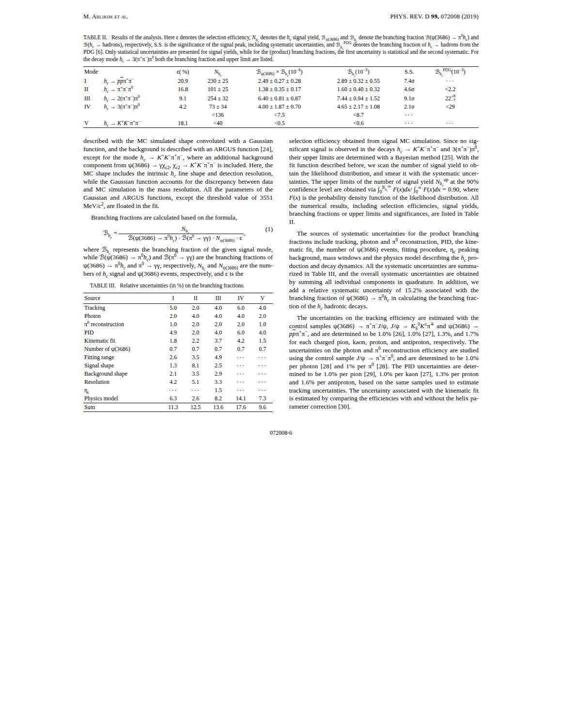M. Ablikim et al.
PHYS. REV. D 99, 072008 (2019)
TABLE II. Results of the analysis. Here ε denotes the selection efficiency, Nhc denotes the hc signal yield, ℬψ(3686) and ℬhc denote the branching fraction ℬ(ψ(3686) → π0hc) and ℬ(hc → hadrons), respectively, S.S. is the significance of the signal peak, including systematic uncertainties, and ℬhcPDG denotes the branching fraction of hc → hadrons from the PDG [6]. Only statistical uncertainties are presented for signal yields, while for the (product) branching fractions, the first uncertainty is statistical and the second systematic. For the decay mode hc → 3(π+π−)π0 both the branching fraction and upper limit are listed.
| Mode | ε( %) | N h c | ℬ ψ(3686) × ℬ h c (10 −6 ) | ℬ h c (10 −3 ) | S.S. | ℬ h c PDG (10 −3 ) |
| --- | --- | --- | --- | --- | --- | --- |
| I | h c → p p π + π − | 20.9 | 230 ± 25 | 2.49 ± 0.27 ± 0.28 | 2.89 ± 0.32 ± 0.55 | 7.4σ | ··· |
| II | h c → π + π − π 0 | 16.8 | 101 ± 25 | 1.38 ± 0.35 ± 0.17 | 1.60 ± 0.40 ± 0.32 | 4.6σ | <2.2 |
| III | h c → 2(π + π − )π 0 | 9.1 | 254 ± 32 | 6.40 ± 0.81 ± 0.87 | 7.44 ± 0.94 ± 1.52 | 9.1σ | 22 +8 −7 |
| IV | h c → 3(π + π − )π 0 | 4.2 | 73 ± 34 | 4.00 ± 1.87 ± 0.70 | 4.65 ± 2.17 ± 1.08 | 2.1σ | <29 |
| | | | <136 | <7.5 | <8.7 | ··· | |
| V | h c → K + K − π + π − | 18.1 | <40 | <0.5 | <0.6 | ··· | ··· |
described with the MC simulated shape convoluted with a Gaussian function, and the background is described with an ARGUS function [24], except for the mode hc → K+K−π+π−, where an additional background component from ψ(3686) → γχc2, χc2 → K+K−π+π− is included. Here, the MC shape includes the intrinsic hc line shape and detection resolution, while the Gaussian function accounts for the discrepancy between data and MC simulation in the mass resolution. All the parameters of the Gaussian and ARGUS functions, except the threshold value of 3551 MeV/c2, are floated in the fit.
Branching fractions are calculated based on the formula,
ℬhc = Nhc ℬ(ψ(3686) → π0hc) · ℬ(π0 → γγ) · Nψ(3686) · ε , (1)
where ℬhc represents the branching fraction of the given signal mode, while ℬ(ψ(3686) → π0hc) and ℬ(π0 → γγ) are the branching fractions of ψ(3686) → π0hc and π0 → γγ, respectively, Nhc and Nψ(3686) are the numbers of hc signal and ψ(3686) events, respectively, and ε is the
TABLE III. Relative uncertainties (in %) on the branching fractions.
| Source | I | II | III | IV | V |
| --- | --- | --- | --- | --- | --- |
| Tracking | 5.0 | 2.0 | 4.0 | 6.0 | 4.0 |
| Photon | 2.0 | 4.0 | 4.0 | 4.0 | 2.0 |
| π 0 reconstruction | 1.0 | 2.0 | 2.0 | 2.0 | 1.0 |
| PID | 4.9 | 2.0 | 4.0 | 6.0 | 4.0 |
| Kinematic fit | 1.8 | 2.2 | 3.7 | 4.2 | 1.5 |
| Number of ψ(3686) | 0.7 | 0.7 | 0.7 | 0.7 | 0.7 |
| Fitting range | 2.6 | 3.5 | 4.9 | ··· | ··· |
| Signal shape | 1.3 | 8.1 | 2.5 | ··· | ··· |
| Background shape | 2.1 | 3.5 | 2.9 | ··· | ··· |
| Resolution | 4.2 | 5.1 | 3.3 | ··· | ··· |
| η c | ··· | ··· | 1.5 | ··· | ··· |
| Physics model | 6.3 | 2.6 | 8.2 | 14.1 | 7.3 |
| Sum | 11.3 | 12.5 | 13.6 | 17.6 | 9.6 |
selection efficiency obtained from signal MC simulation. Since no significant signal is observed in the decays hc → K+K−π+π− and 3(π+π−)π0, their upper limits are determined with a Bayesian method [25]. With the fit function described before, we scan the number of signal yield to obtain the likelihood distribution, and smear it with the systematic uncertainties. The upper limits of the number of signal yield Nhcup at the 90% confidence level are obtained via ∫0Nhcup F(x)dx/ ∫0∞ F(x)dx = 0.90, where F(x) is the probability density function of the likelihood distribution. All the numerical results, including selection efficiencies, signal yields, branching fractions or upper limits and significances, are listed in Table II.
The sources of systematic uncertainties for the product branching fractions include tracking, photon and π0 reconstruction, PID, the kinematic fit, the number of ψ(3686) events, fitting procedure, ηc peaking background, mass windows and the physics model describing the hc production and decay dynamics. All the systematic uncertainties are summarized in Table III, and the overall systematic uncertainties are obtained by summing all individual components in quadrature. In addition, we add a relative systematic uncertainty of 15.2% associated with the branching fraction of ψ(3686) → π0hc in calculating the branching fraction of the hc hadronic decays.
The uncertainties on the tracking efficiency are estimated with the control samples ψ(3686) → π+π−J/ψ, J/ψ → KS0K±π∓ and ψ(3686) → ppπ+π−, and are determined to be 1.0% [26], 1.0% [27], 1.3%, and 1.7% for each charged pion, kaon, proton, and antiproton, respectively. The uncertainties on the photon and π0 reconstruction efficiency are studied using the control sample J/ψ → π+π−π0, and are determined to be 1.0% per photon [28] and 1% per π0 [28]. The PID uncertainties are determined to be 1.0% per pion [29], 1.0% per kaon [27], 1.3% per proton and 1.6% per antiproton, based on the same samples used to estimate tracking uncertainties. The uncertainty associated with the kinematic fit is estimated by comparing the efficiencies with and without the helix parameter correction [30].
072008-6